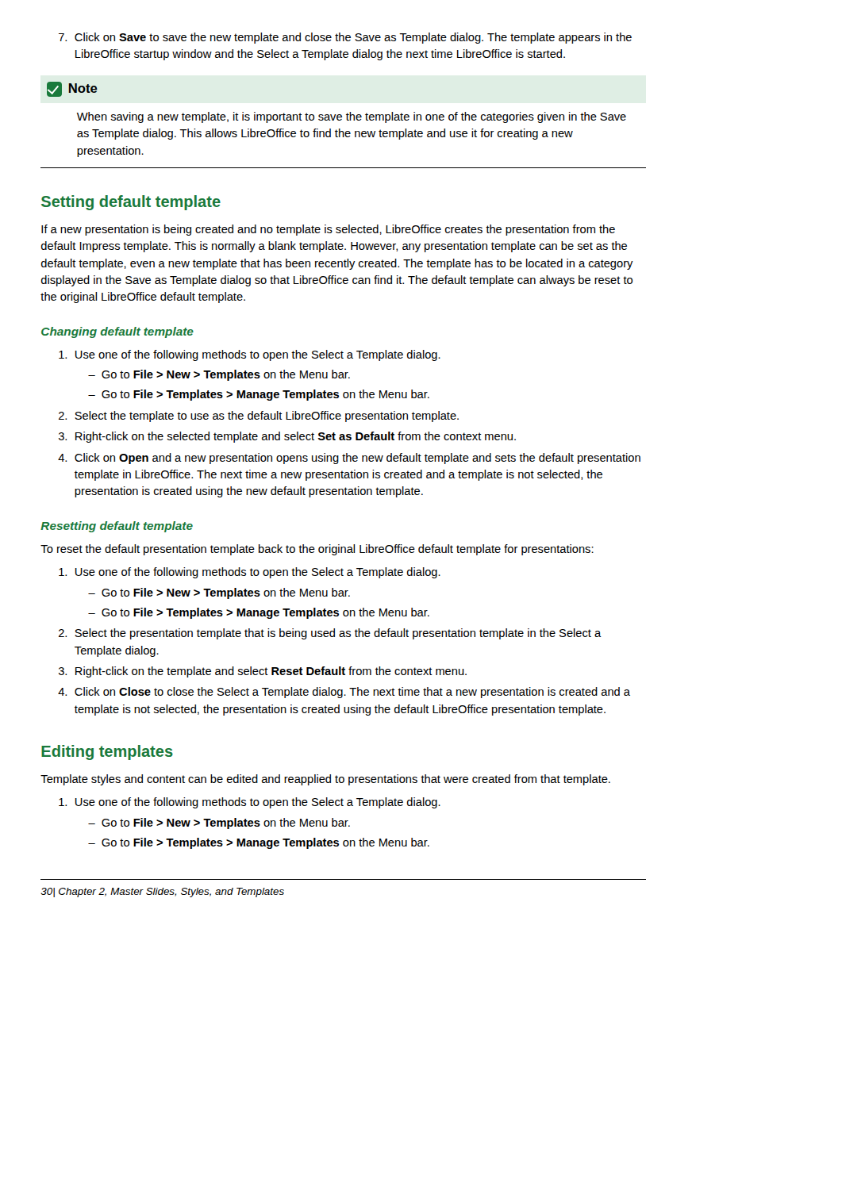Click on Save to save the new template and close the Save as Template dialog. The template appears in the LibreOffice startup window and the Select a Template dialog the next time LibreOffice is started.
Note
When saving a new template, it is important to save the template in one of the categories given in the Save as Template dialog. This allows LibreOffice to find the new template and use it for creating a new presentation.
Setting default template
If a new presentation is being created and no template is selected, LibreOffice creates the presentation from the default Impress template. This is normally a blank template. However, any presentation template can be set as the default template, even a new template that has been recently created. The template has to be located in a category displayed in the Save as Template dialog so that LibreOffice can find it. The default template can always be reset to the original LibreOffice default template.
Changing default template
Use one of the following methods to open the Select a Template dialog.
Go to File > New > Templates on the Menu bar.
Go to File > Templates > Manage Templates on the Menu bar.
Select the template to use as the default LibreOffice presentation template.
Right-click on the selected template and select Set as Default from the context menu.
Click on Open and a new presentation opens using the new default template and sets the default presentation template in LibreOffice. The next time a new presentation is created and a template is not selected, the presentation is created using the new default presentation template.
Resetting default template
To reset the default presentation template back to the original LibreOffice default template for presentations:
Use one of the following methods to open the Select a Template dialog.
Go to File > New > Templates on the Menu bar.
Go to File > Templates > Manage Templates on the Menu bar.
Select the presentation template that is being used as the default presentation template in the Select a Template dialog.
Right-click on the template and select Reset Default from the context menu.
Click on Close to close the Select a Template dialog. The next time that a new presentation is created and a template is not selected, the presentation is created using the default LibreOffice presentation template.
Editing templates
Template styles and content can be edited and reapplied to presentations that were created from that template.
Use one of the following methods to open the Select a Template dialog.
Go to File > New > Templates on the Menu bar.
Go to File > Templates > Manage Templates on the Menu bar.
30| Chapter 2, Master Slides, Styles, and Templates